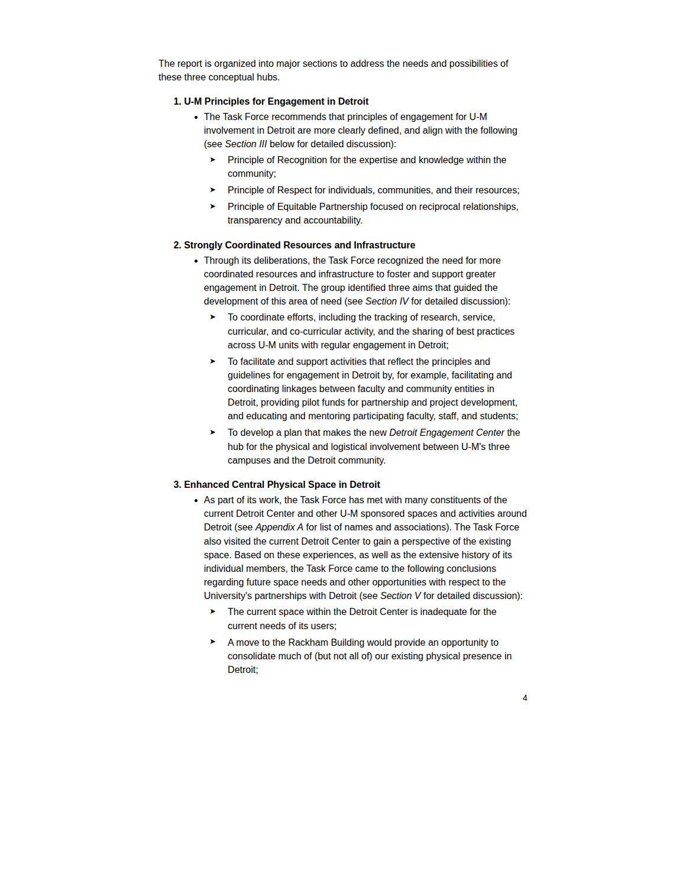The report is organized into major sections to address the needs and possibilities of these three conceptual hubs.
U-M Principles for Engagement in Detroit
The Task Force recommends that principles of engagement for U-M involvement in Detroit are more clearly defined, and align with the following (see Section III below for detailed discussion):
Principle of Recognition for the expertise and knowledge within the community;
Principle of Respect for individuals, communities, and their resources;
Principle of Equitable Partnership focused on reciprocal relationships, transparency and accountability.
Strongly Coordinated Resources and Infrastructure
Through its deliberations, the Task Force recognized the need for more coordinated resources and infrastructure to foster and support greater engagement in Detroit. The group identified three aims that guided the development of this area of need (see Section IV for detailed discussion):
To coordinate efforts, including the tracking of research, service, curricular, and co-curricular activity, and the sharing of best practices across U-M units with regular engagement in Detroit;
To facilitate and support activities that reflect the principles and guidelines for engagement in Detroit by, for example, facilitating and coordinating linkages between faculty and community entities in Detroit, providing pilot funds for partnership and project development, and educating and mentoring participating faculty, staff, and students;
To develop a plan that makes the new Detroit Engagement Center the hub for the physical and logistical involvement between U-M's three campuses and the Detroit community.
Enhanced Central Physical Space in Detroit
As part of its work, the Task Force has met with many constituents of the current Detroit Center and other U-M sponsored spaces and activities around Detroit (see Appendix A for list of names and associations). The Task Force also visited the current Detroit Center to gain a perspective of the existing space. Based on these experiences, as well as the extensive history of its individual members, the Task Force came to the following conclusions regarding future space needs and other opportunities with respect to the University's partnerships with Detroit (see Section V for detailed discussion):
The current space within the Detroit Center is inadequate for the current needs of its users;
A move to the Rackham Building would provide an opportunity to consolidate much of (but not all of) our existing physical presence in Detroit;
4